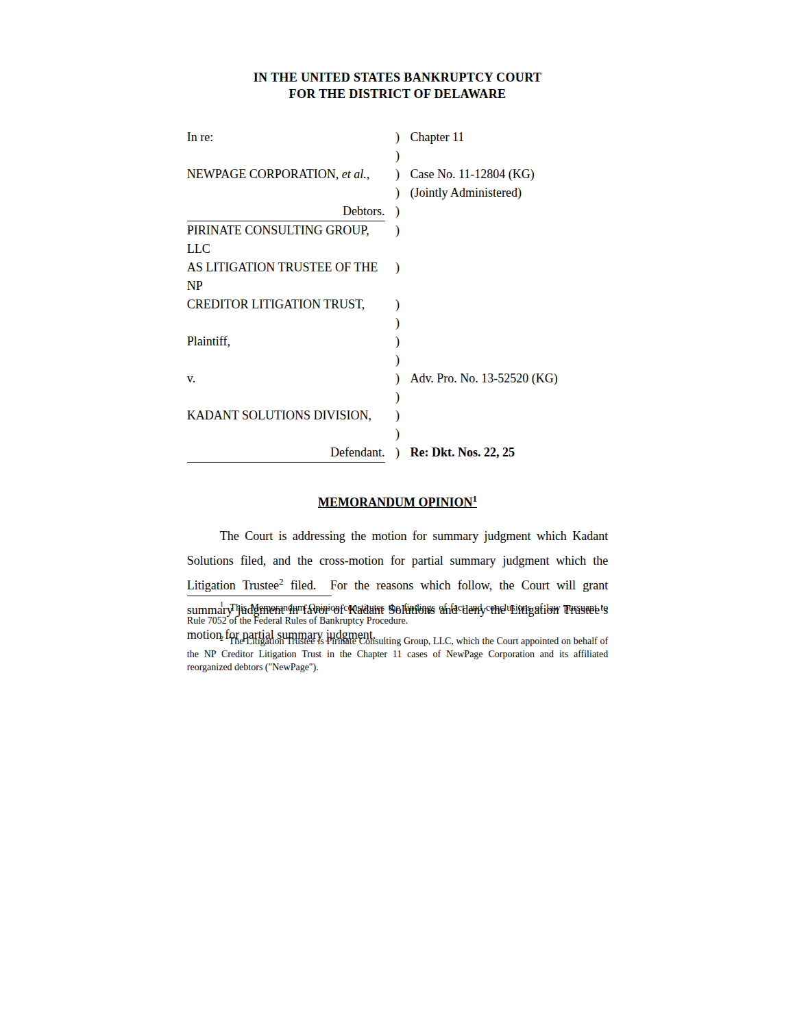IN THE UNITED STATES BANKRUPTCY COURT
FOR THE DISTRICT OF DELAWARE
| In re: | ) | Chapter 11 |
| | ) | |
| NEWPAGE CORPORATION, et al. , | ) | Case No. 11-12804 (KG) |
| | ) | (Jointly Administered) |
| Debtors. | ) | |
| PIRINATE CONSULTING GROUP, LLC | ) | |
| AS LITIGATION TRUSTEE OF THE NP | ) | |
| CREDITOR LITIGATION TRUST, | ) | |
| | ) | |
| Plaintiff, | ) | |
| | ) | |
| v. | ) | Adv. Pro. No. 13-52520 (KG) |
| | ) | |
| KADANT SOLUTIONS DIVISION, | ) | |
| | ) | |
| Defendant. | ) | Re: Dkt. Nos. 22, 25 |
MEMORANDUM OPINION1
The Court is addressing the motion for summary judgment which Kadant Solutions filed, and the cross-motion for partial summary judgment which the Litigation Trustee2 filed. For the reasons which follow, the Court will grant summary judgment in favor of Kadant Solutions and deny the Litigation Trustee’s motion for partial summary judgment.
1 This Memorandum Opinion constitutes the findings of fact and conclusions of law pursuant to Rule 7052 of the Federal Rules of Bankruptcy Procedure.
2 The Litigation Trustee is Pirinate Consulting Group, LLC, which the Court appointed on behalf of the NP Creditor Litigation Trust in the Chapter 11 cases of NewPage Corporation and its affiliated reorganized debtors ("NewPage").